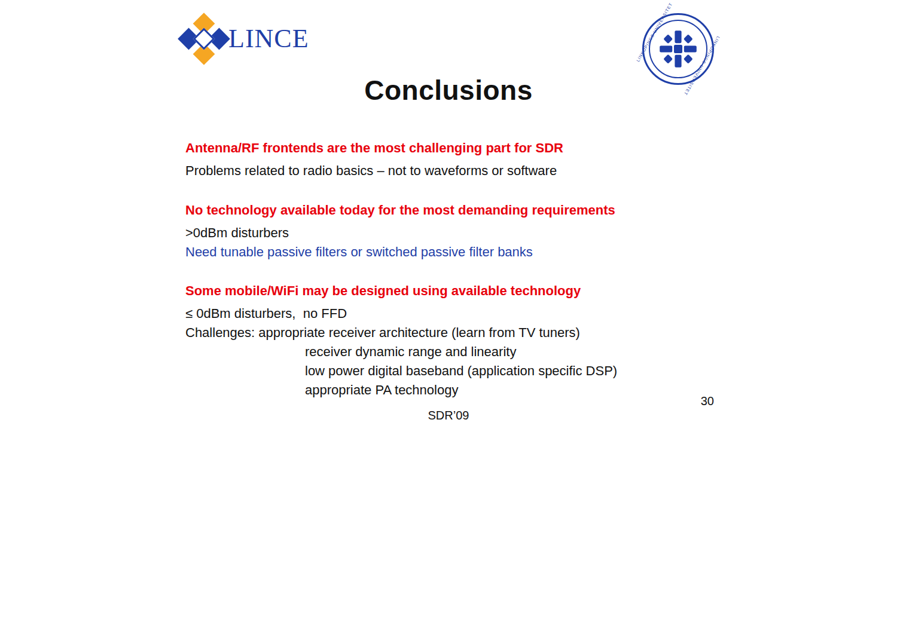LINCE
LINKÖPINGS UNIVERSITET LINKÖPINGS UNIVERSITET
Conclusions
Antenna/RF frontends are the most challenging part for SDR
Problems related to radio basics – not to waveforms or software
No technology available today for the most demanding requirements
>0dBm disturbers
Need tunable passive filters or switched passive filter banks
Some mobile/WiFi may be designed using available technology
≤ 0dBm disturbers, no FFD
Challenges: appropriate receiver architecture (learn from TV tuners)
receiver dynamic range and linearity
low power digital baseband (application specific DSP)
appropriate PA technology
30
SDR’09